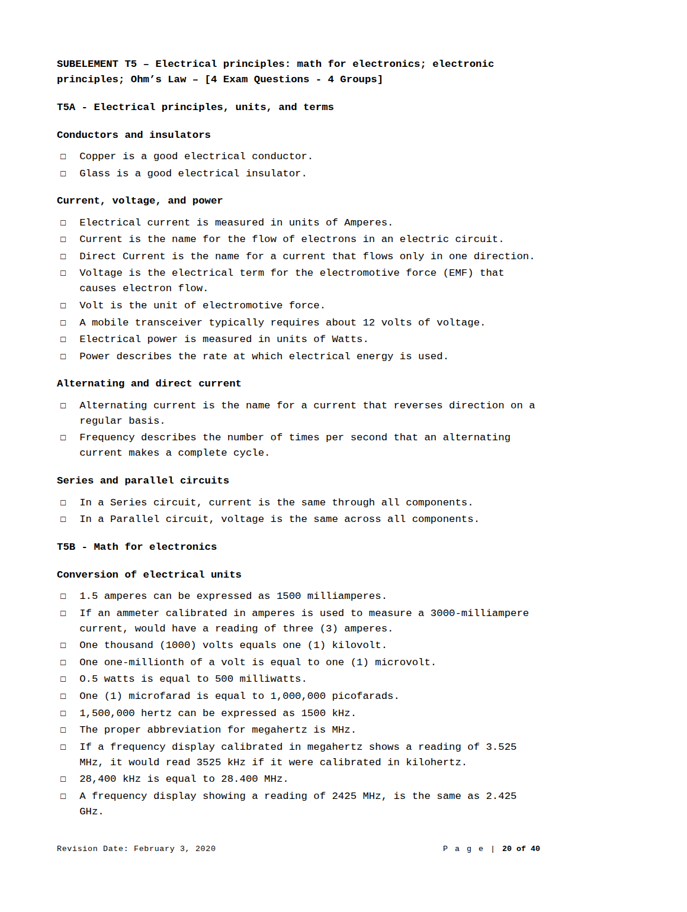SUBELEMENT T5 – Electrical principles: math for electronics; electronic principles; Ohm’s Law – [4 Exam Questions - 4 Groups]
T5A - Electrical principles, units, and terms
Conductors and insulators
Copper is a good electrical conductor.
Glass is a good electrical insulator.
Current, voltage, and power
Electrical current is measured in units of Amperes.
Current is the name for the flow of electrons in an electric circuit.
Direct Current is the name for a current that flows only in one direction.
Voltage is the electrical term for the electromotive force (EMF) that causes electron flow.
Volt is the unit of electromotive force.
A mobile transceiver typically requires about 12 volts of voltage.
Electrical power is measured in units of Watts.
Power describes the rate at which electrical energy is used.
Alternating and direct current
Alternating current is the name for a current that reverses direction on a regular basis.
Frequency describes the number of times per second that an alternating current makes a complete cycle.
Series and parallel circuits
In a Series circuit, current is the same through all components.
In a Parallel circuit, voltage is the same across all components.
T5B - Math for electronics
Conversion of electrical units
1.5 amperes can be expressed as 1500 milliamperes.
If an ammeter calibrated in amperes is used to measure a 3000-milliampere current, would have a reading of three (3) amperes.
One thousand (1000) volts equals one (1) kilovolt.
One one-millionth of a volt is equal to one (1) microvolt.
O.5 watts is equal to 500 milliwatts.
One (1) microfarad is equal to 1,000,000 picofarads.
1,500,000 hertz can be expressed as 1500 kHz.
The proper abbreviation for megahertz is MHz.
If a frequency display calibrated in megahertz shows a reading of 3.525 MHz, it would read 3525 kHz if it were calibrated in kilohertz.
28,400 kHz is equal to 28.400 MHz.
A frequency display showing a reading of 2425 MHz, is the same as 2.425 GHz.
Revision Date: February 3, 2020 P a g e | 20 of 40